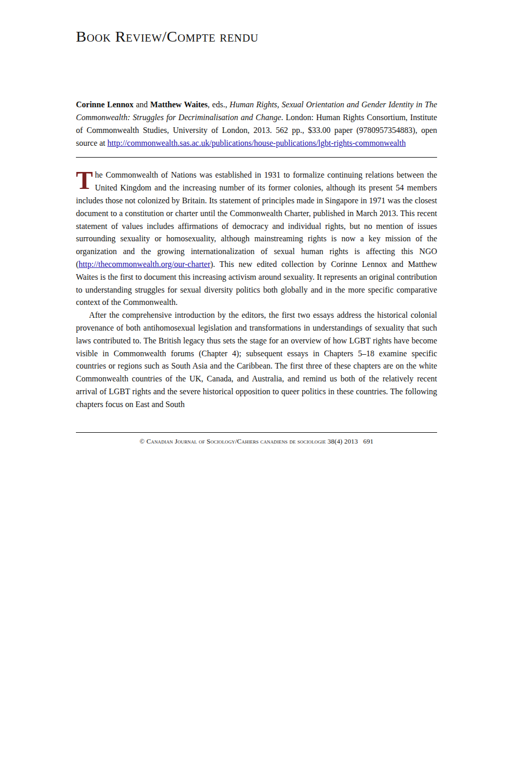Book Review/Compte rendu
Corinne Lennox and Matthew Waites, eds., Human Rights, Sexual Orientation and Gender Identity in The Commonwealth: Struggles for Decriminalisation and Change. London: Human Rights Consortium, Institute of Commonwealth Studies, University of London, 2013. 562 pp., $33.00 paper (9780957354883), open source at http://commonwealth.sas.ac.uk/publications/house-publications/lgbt-rights-commonwealth
The Commonwealth of Nations was established in 1931 to formalize continuing relations between the United Kingdom and the increasing number of its former colonies, although its present 54 members includes those not colonized by Britain. Its statement of principles made in Singapore in 1971 was the closest document to a constitution or charter until the Commonwealth Charter, published in March 2013. This recent statement of values includes affirmations of democracy and individual rights, but no mention of issues surrounding sexuality or homosexuality, although mainstreaming rights is now a key mission of the organization and the growing internationalization of sexual human rights is affecting this NGO (http://thecommonwealth.org/our-charter). This new edited collection by Corinne Lennox and Matthew Waites is the first to document this increasing activism around sexuality. It represents an original contribution to understanding struggles for sexual diversity politics both globally and in the more specific comparative context of the Commonwealth.
After the comprehensive introduction by the editors, the first two essays address the historical colonial provenance of both antihomosexual legislation and transformations in understandings of sexuality that such laws contributed to. The British legacy thus sets the stage for an overview of how LGBT rights have become visible in Commonwealth forums (Chapter 4); subsequent essays in Chapters 5–18 examine specific countries or regions such as South Asia and the Caribbean. The first three of these chapters are on the white Commonwealth countries of the UK, Canada, and Australia, and remind us both of the relatively recent arrival of LGBT rights and the severe historical opposition to queer politics in these countries. The following chapters focus on East and South
© Canadian Journal of Sociology/Cahiers canadiens de sociologie 38(4) 2013 691